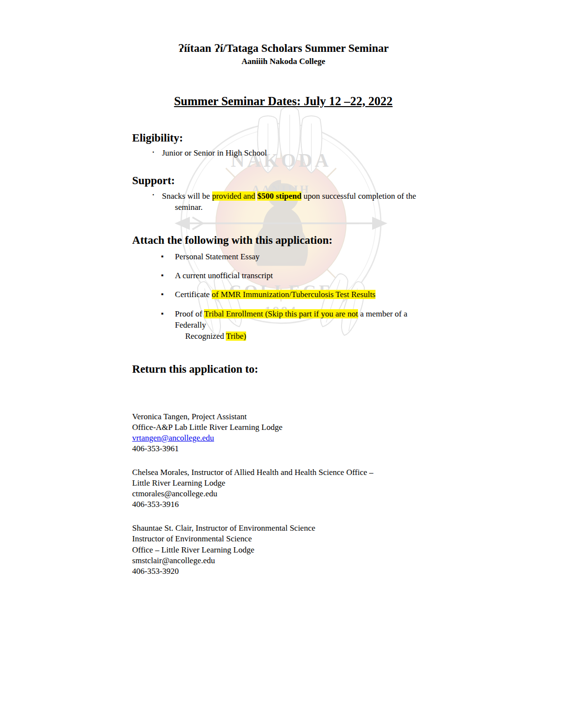NAKODA COLLEGE 1984 AANIIIH
Ɂíítaan Ɂí/Tataga Scholars Summer Seminar
Aaniiih Nakoda College
Summer Seminar Dates: July 12 –22, 2022
Eligibility:
Junior or Senior in High School
Support:
Snacks will be provided and $500 stipend upon successful completion of the seminar.
Attach the following with this application:
Personal Statement Essay
A current unofficial transcript
Certificate of MMR Immunization/Tuberculosis Test Results
Proof of Tribal Enrollment (Skip this part if you are not a member of a Federally Recognized Tribe)
Return this application to:
Veronica Tangen, Project Assistant
Office-A&P Lab Little River Learning Lodge
vrtangen@ancollege.edu
406-353-3961
Chelsea Morales, Instructor of Allied Health and Health Science Office –
Little River Learning Lodge
ctmorales@ancollege.edu
406-353-3916
Shauntae St. Clair, Instructor of Environmental Science
Instructor of Environmental Science
Office – Little River Learning Lodge
smstclair@ancollege.edu
406-353-3920